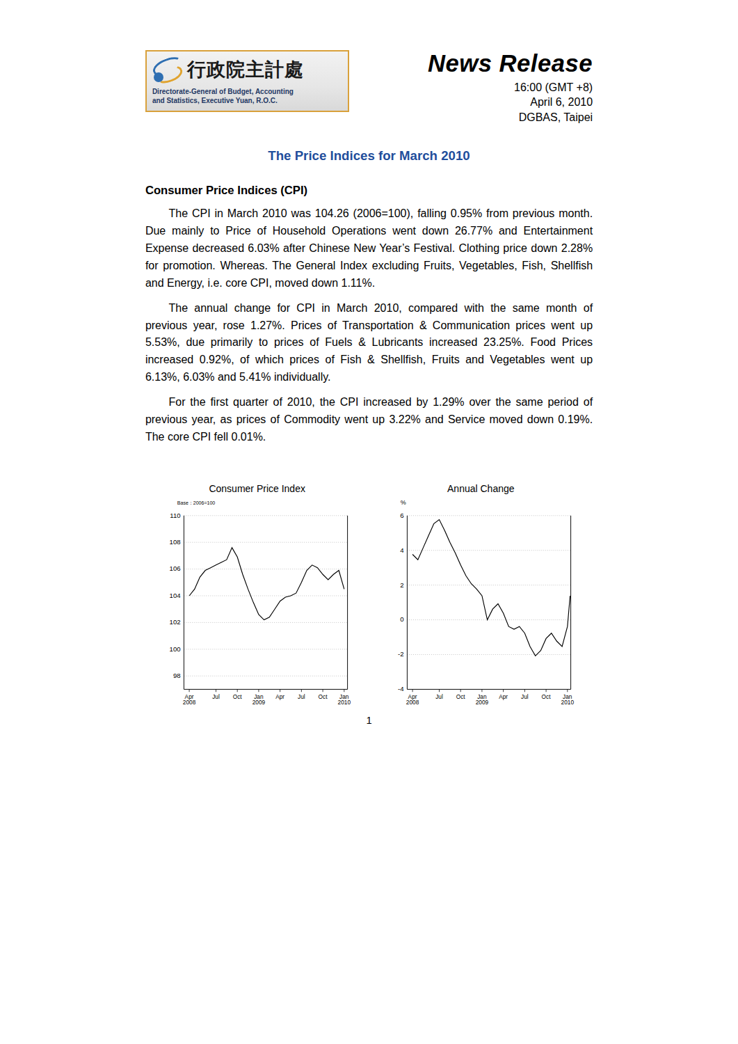行政院主計處
Directorate-General of Budget, Accounting
and Statistics, Executive Yuan, R.O.C.
News Release
16:00 (GMT +8)
April 6, 2010
DGBAS, Taipei
The Price Indices for March 2010
Consumer Price Indices (CPI)
The CPI in March 2010 was 104.26 (2006=100), falling 0.95% from previous month. Due mainly to Price of Household Operations went down 26.77% and Entertainment Expense decreased 6.03% after Chinese New Year’s Festival. Clothing price down 2.28% for promotion. Whereas. The General Index excluding Fruits, Vegetables, Fish, Shellfish and Energy, i.e. core CPI, moved down 1.11%.
The annual change for CPI in March 2010, compared with the same month of previous year, rose 1.27%. Prices of Transportation & Communication prices went up 5.53%, due primarily to prices of Fuels & Lubricants increased 23.25%. Food Prices increased 0.92%, of which prices of Fish & Shellfish, Fruits and Vegetables went up 6.13%, 6.03% and 5.41% individually.
For the first quarter of 2010, the CPI increased by 1.29% over the same period of previous year, as prices of Commodity went up 3.22% and Service moved down 0.19%. The core CPI fell 0.01%.
Consumer Price Index
Base：2006=100 110 108 106 104 102 100 98 Apr 2008 Jul Oct Jan 2009 Apr Jul Oct Jan 2010
Annual Change
% 6 4 2 0 -2 -4 Apr 2008 Jul Oct Jan 2009 Apr Jul Oct Jan 2010
1